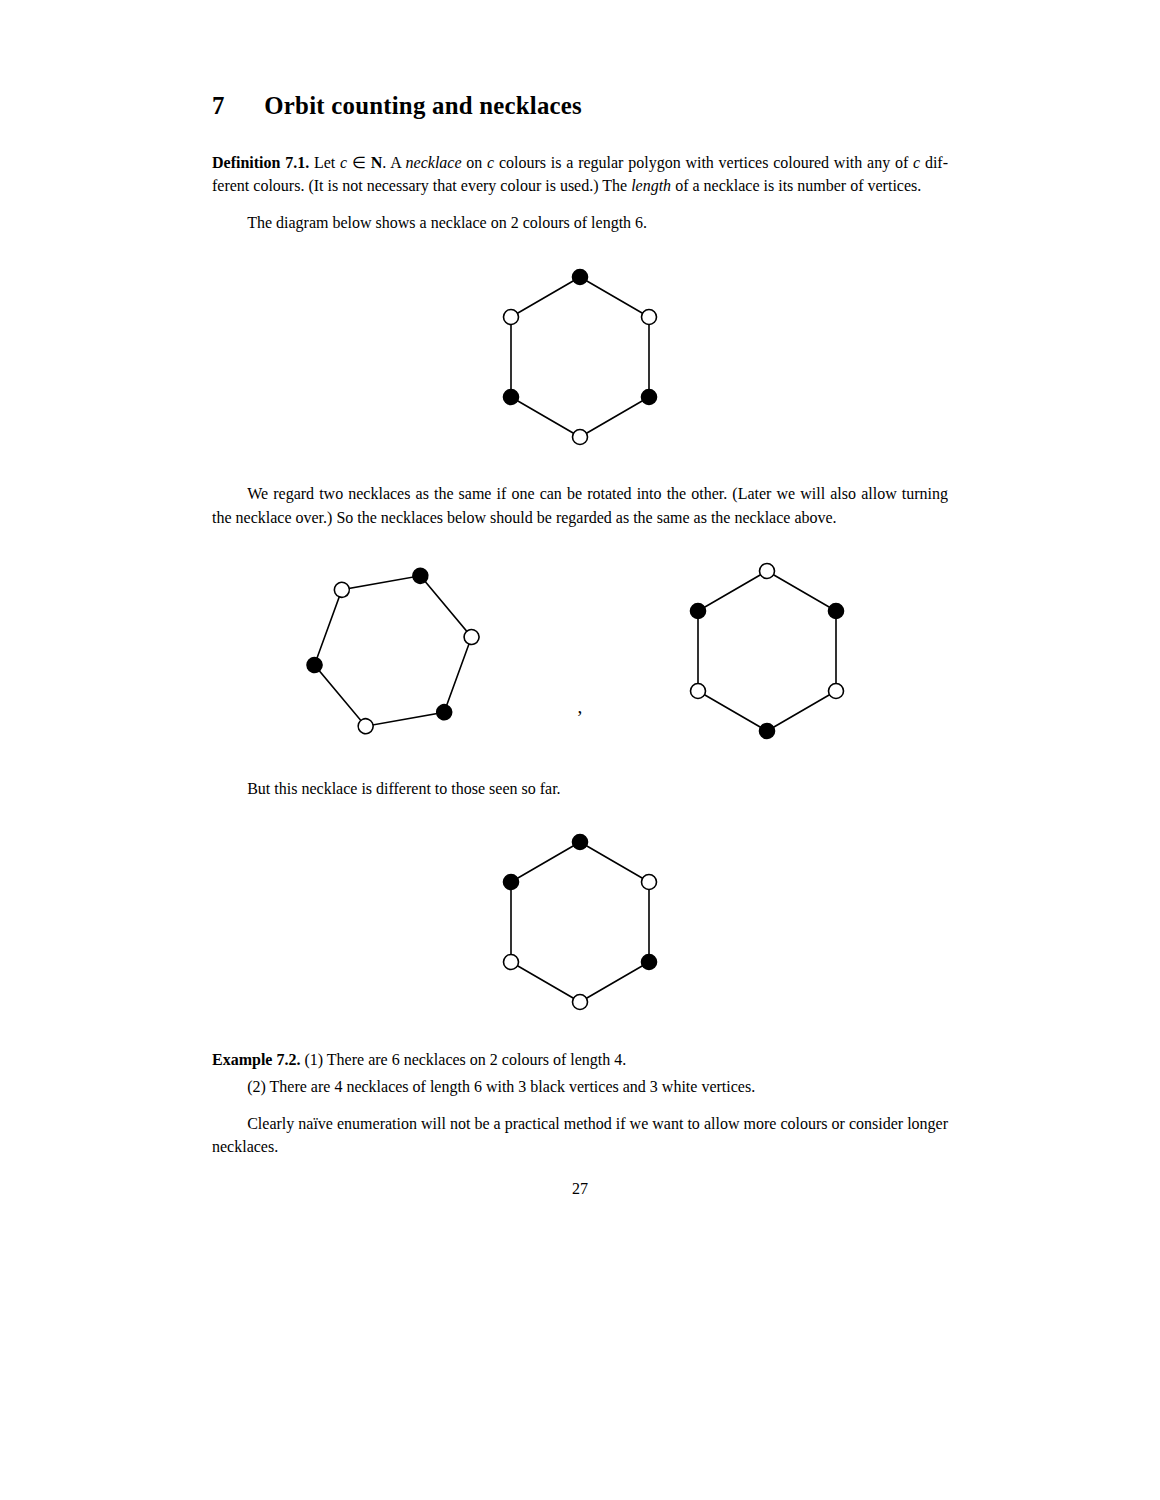7 Orbit counting and necklaces
Definition 7.1. Let c ∈ N. A necklace on c colours is a regular polygon with vertices coloured with any of c different colours. (It is not necessary that every colour is used.) The length of a necklace is its number of vertices.
The diagram below shows a necklace on 2 colours of length 6.
We regard two necklaces as the same if one can be rotated into the other. (Later we will also allow turning the necklace over.) So the necklaces below should be regarded as the same as the necklace above.
,
But this necklace is different to those seen so far.
Example 7.2. (1) There are 6 necklaces on 2 colours of length 4.
(2) There are 4 necklaces of length 6 with 3 black vertices and 3 white vertices.
Clearly naïve enumeration will not be a practical method if we want to allow more colours or consider longer necklaces.
27